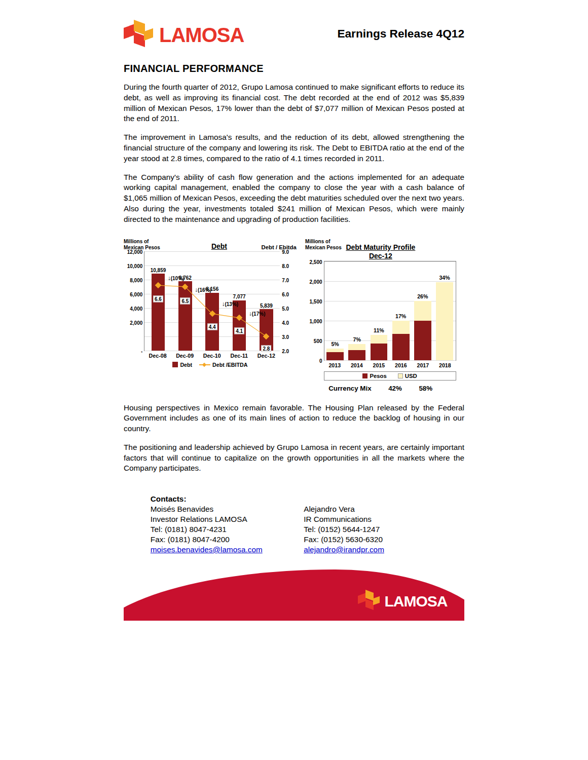LAMOSA
Earnings Release 4Q12
FINANCIAL PERFORMANCE
During the fourth quarter of 2012, Grupo Lamosa continued to make significant efforts to reduce its debt, as well as improving its financial cost. The debt recorded at the end of 2012 was $5,839 million of Mexican Pesos, 17% lower than the debt of $7,077 million of Mexican Pesos posted at the end of 2011.
The improvement in Lamosa's results, and the reduction of its debt, allowed strengthening the financial structure of the company and lowering its risk. The Debt to EBITDA ratio at the end of the year stood at 2.8 times, compared to the ratio of 4.1 times recorded in 2011.
The Company's ability of cash flow generation and the actions implemented for an adequate working capital management, enabled the company to close the year with a cash balance of $1,065 million of Mexican Pesos, exceeding the debt maturities scheduled over the next two years. Also during the year, investments totaled $241 million of Mexican Pesos, which were mainly directed to the maintenance and upgrading of production facilities.
Millions of
Mexican Pesos
Debt
Debt / Ebitda
12,0009.0
10,0008.0
8,0007.0
6,0006.0
4,0005.0
2,0004.0
3.0
-2.0
10,859
9,762
8,156
7,077
5,839
6.6
6.5
4.4
4.1
2.8
↓(10%)
↓(16%)
↓(13%)
↓(17%)
Dec-08
Dec-09
Dec-10
Dec-11
Dec-12
Debt Debt /EBITDA
Millions of
Mexican Pesos
Debt Maturity Profile
Dec-12
2,500
2,000
1,500
1,000
500
0
5%
7%
11%
17%
26%
34%
2013
2014
2015
2016
2017
2018
Pesos USD
Currency Mix 42% 58%
Housing perspectives in Mexico remain favorable. The Housing Plan released by the Federal Government includes as one of its main lines of action to reduce the backlog of housing in our country.
The positioning and leadership achieved by Grupo Lamosa in recent years, are certainly important factors that will continue to capitalize on the growth opportunities in all the markets where the Company participates.
Contacts:
Moisés Benavides
Investor Relations LAMOSA
Tel: (0181) 8047-4231
Fax: (0181) 8047-4200
moises.benavides@lamosa.com
Alejandro Vera
IR Communications
Tel: (0152) 5644-1247
Fax: (0152) 5630-6320
alejandro@irandpr.com
LAMOSA